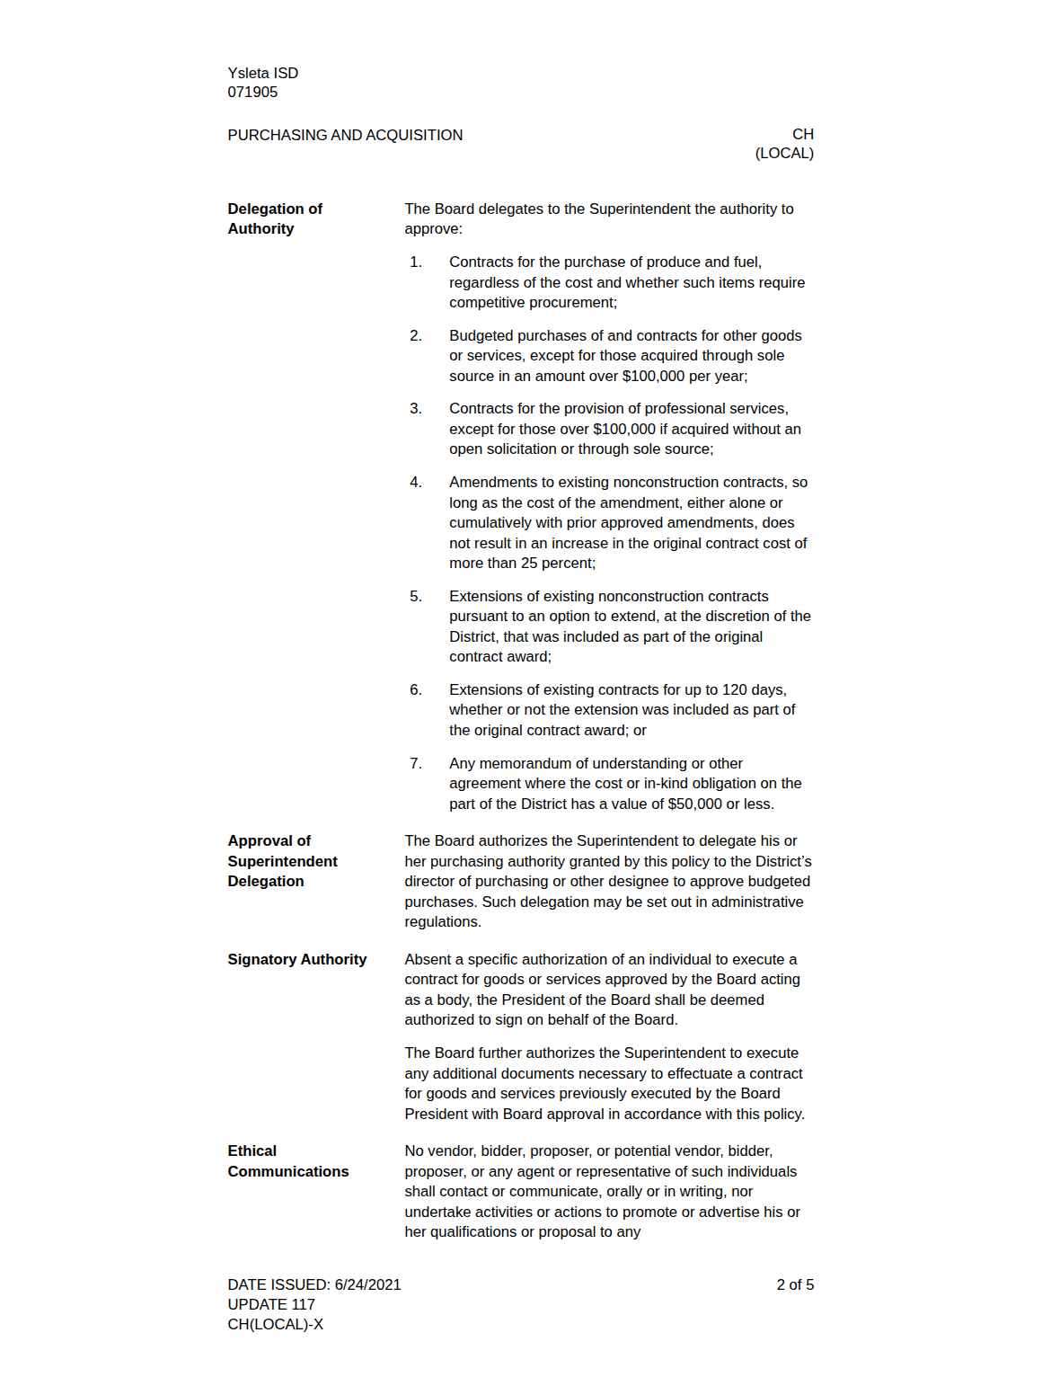Ysleta ISD
071905
PURCHASING AND ACQUISITION
CH
(LOCAL)
Delegation of Authority
The Board delegates to the Superintendent the authority to approve:
Contracts for the purchase of produce and fuel, regardless of the cost and whether such items require competitive procurement;
Budgeted purchases of and contracts for other goods or services, except for those acquired through sole source in an amount over $100,000 per year;
Contracts for the provision of professional services, except for those over $100,000 if acquired without an open solicitation or through sole source;
Amendments to existing nonconstruction contracts, so long as the cost of the amendment, either alone or cumulatively with prior approved amendments, does not result in an increase in the original contract cost of more than 25 percent;
Extensions of existing nonconstruction contracts pursuant to an option to extend, at the discretion of the District, that was included as part of the original contract award;
Extensions of existing contracts for up to 120 days, whether or not the extension was included as part of the original contract award; or
Any memorandum of understanding or other agreement where the cost or in-kind obligation on the part of the District has a value of $50,000 or less.
Approval of Superintendent Delegation
The Board authorizes the Superintendent to delegate his or her purchasing authority granted by this policy to the District’s director of purchasing or other designee to approve budgeted purchases. Such delegation may be set out in administrative regulations.
Signatory Authority
Absent a specific authorization of an individual to execute a contract for goods or services approved by the Board acting as a body, the President of the Board shall be deemed authorized to sign on behalf of the Board.
The Board further authorizes the Superintendent to execute any additional documents necessary to effectuate a contract for goods and services previously executed by the Board President with Board approval in accordance with this policy.
Ethical Communications
No vendor, bidder, proposer, or potential vendor, bidder, proposer, or any agent or representative of such individuals shall contact or communicate, orally or in writing, nor undertake activities or actions to promote or advertise his or her qualifications or proposal to any
DATE ISSUED: 6/24/2021
UPDATE 117
CH(LOCAL)-X
2 of 5